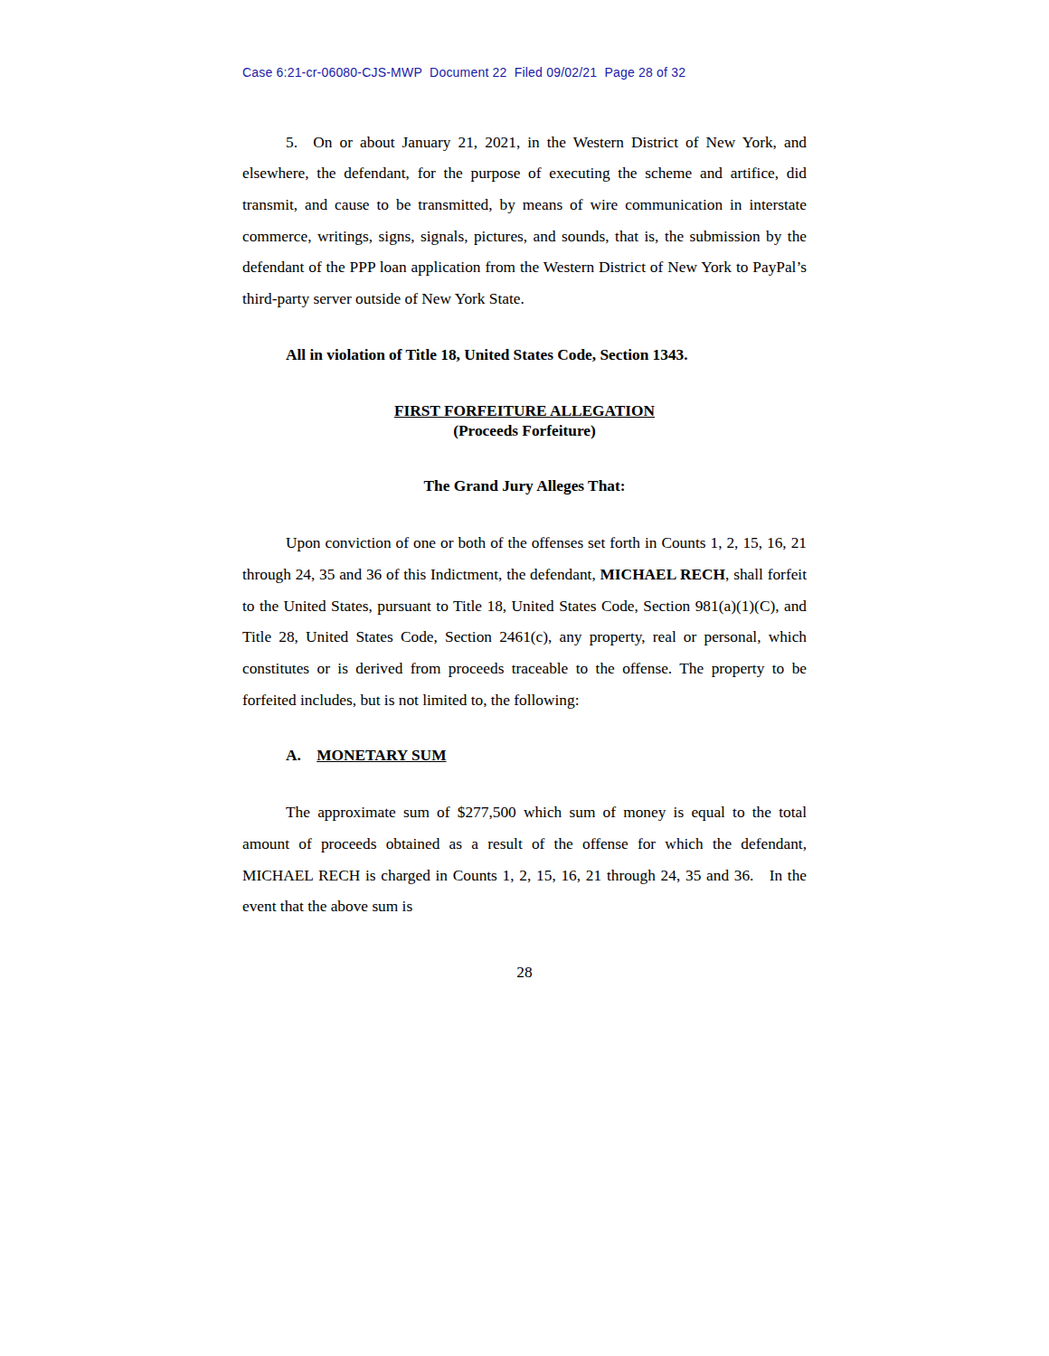Case 6:21-cr-06080-CJS-MWP Document 22 Filed 09/02/21 Page 28 of 32
5. On or about January 21, 2021, in the Western District of New York, and elsewhere, the defendant, for the purpose of executing the scheme and artifice, did transmit, and cause to be transmitted, by means of wire communication in interstate commerce, writings, signs, signals, pictures, and sounds, that is, the submission by the defendant of the PPP loan application from the Western District of New York to PayPal’s third-party server outside of New York State.
All in violation of Title 18, United States Code, Section 1343.
FIRST FORFEITURE ALLEGATION
(Proceeds Forfeiture)
The Grand Jury Alleges That:
Upon conviction of one or both of the offenses set forth in Counts 1, 2, 15, 16, 21 through 24, 35 and 36 of this Indictment, the defendant, MICHAEL RECH, shall forfeit to the United States, pursuant to Title 18, United States Code, Section 981(a)(1)(C), and Title 28, United States Code, Section 2461(c), any property, real or personal, which constitutes or is derived from proceeds traceable to the offense. The property to be forfeited includes, but is not limited to, the following:
A. MONETARY SUM
The approximate sum of $277,500 which sum of money is equal to the total amount of proceeds obtained as a result of the offense for which the defendant, MICHAEL RECH is charged in Counts 1, 2, 15, 16, 21 through 24, 35 and 36. In the event that the above sum is
28